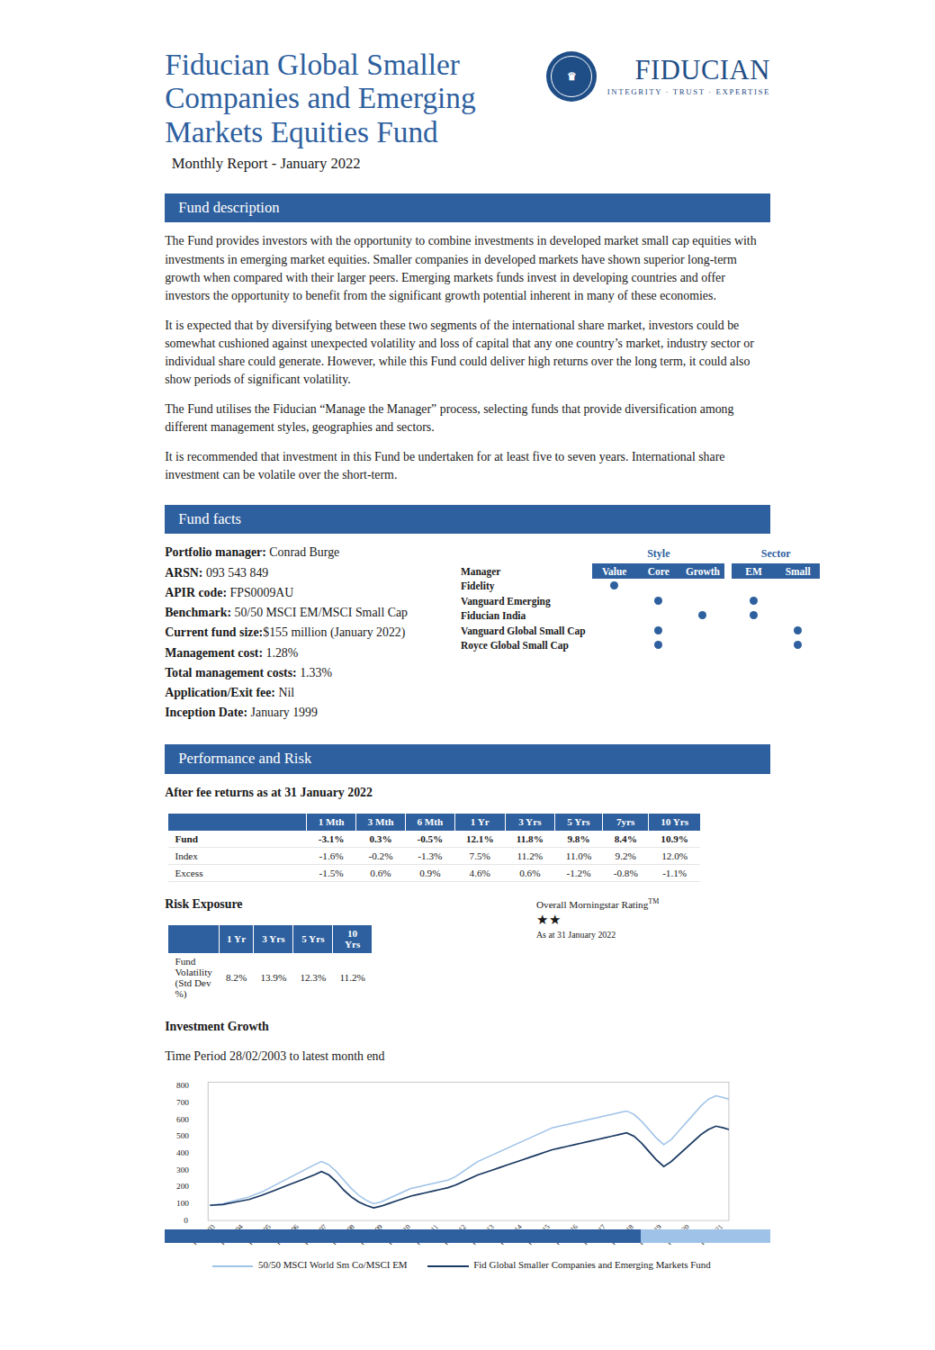Fiducian Global Smaller Companies and Emerging Markets Equities Fund
Monthly Report - January 2022
♛
FIDUCIAN
INTEGRITY · TRUST · EXPERTISE
Fund description
The Fund provides investors with the opportunity to combine investments in developed market small cap equities with investments in emerging market equities. Smaller companies in developed markets have shown superior long-term growth when compared with their larger peers. Emerging markets funds invest in developing countries and offer investors the opportunity to benefit from the significant growth potential inherent in many of these economies.
It is expected that by diversifying between these two segments of the international share market, investors could be somewhat cushioned against unexpected volatility and loss of capital that any one country’s market, industry sector or individual share could generate. However, while this Fund could deliver high returns over the long term, it could also show periods of significant volatility.
The Fund utilises the Fiducian “Manage the Manager” process, selecting funds that provide diversification among different management styles, geographies and sectors.
It is recommended that investment in this Fund be undertaken for at least five to seven years. International share investment can be volatile over the short-term.
Fund facts
Portfolio manager: Conrad Burge
ARSN: 093 543 849
APIR code: FPS0009AU
Benchmark: 50/50 MSCI EM/MSCI Small Cap
Current fund size:$155 million (January 2022)
Management cost: 1.28%
Total management costs: 1.33%
Application/Exit fee: Nil
Inception Date: January 1999
| | Style | | Sector |
| Manager | Value | Core | Growth | | EM | Small |
| Fidelity | | | | | | |
| Vanguard Emerging | | | | | | |
| Fiducian India | | | | | | |
| Vanguard Global Small Cap | | | | | | |
| Royce Global Small Cap | | | | | | |
Performance and Risk
After fee returns as at 31 January 2022
| | 1 Mth | 3 Mth | 6 Mth | 1 Yr | 3 Yrs | 5 Yrs | 7yrs | 10 Yrs |
| --- | --- | --- | --- | --- | --- | --- | --- | --- |
| Fund | -3.1% | 0.3% | -0.5% | 12.1% | 11.8% | 9.8% | 8.4% | 10.9% |
| Index | -1.6% | -0.2% | -1.3% | 7.5% | 11.2% | 11.0% | 9.2% | 12.0% |
| Excess | -1.5% | 0.6% | 0.9% | 4.6% | 0.6% | -1.2% | -0.8% | -1.1% |
Risk Exposure
| | 1 Yr | 3 Yrs | 5 Yrs | 10 Yrs |
| --- | --- | --- | --- | --- |
| Fund Volatility (Std Dev %) | 8.2% | 13.9% | 12.3% | 11.2% |
Overall Morningstar RatingTM
★★
As at 31 January 2022
Investment Growth
Time Period 28/02/2003 to latest month end
800 700 600 500 400 300 200 100 0 Feb-2003 Feb-2004 Feb-2005 Feb-2006 Feb-2007 Feb-2008 Feb-2009 Feb-2010 Feb-2011 Feb-2012 Feb-2013 Feb-2014 Feb-2015 Feb-2016 Feb-2017 Feb-2018 Feb-2019 Feb-2020 Feb-2021
50/50 MSCI World Sm Co/MSCI EM
Fid Global Smaller Companies and Emerging Markets Fund